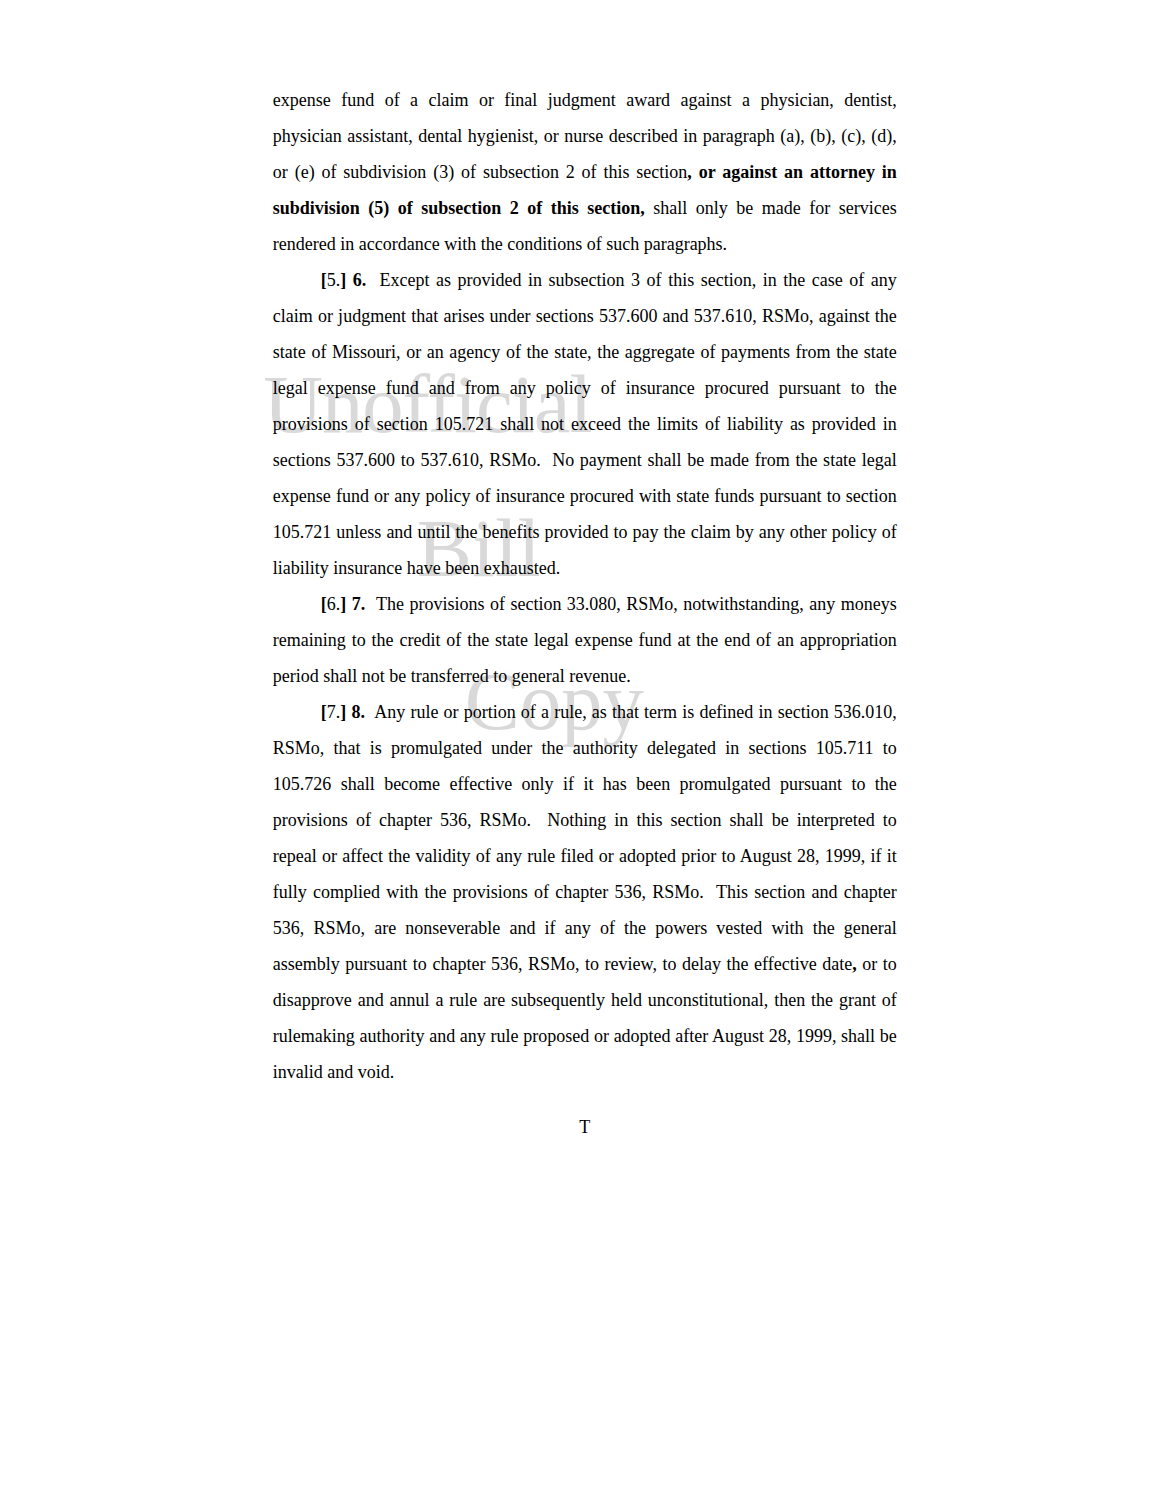Unofficial
Bill
Copy
expense fund of a claim or final judgment award against a physician, dentist, physician assistant, dental hygienist, or nurse described in paragraph (a), (b), (c), (d), or (e) of subdivision (3) of subsection 2 of this section, or against an attorney in subdivision (5) of subsection 2 of this section, shall only be made for services rendered in accordance with the conditions of such paragraphs.
[5.] 6. Except as provided in subsection 3 of this section, in the case of any claim or judgment that arises under sections 537.600 and 537.610, RSMo, against the state of Missouri, or an agency of the state, the aggregate of payments from the state legal expense fund and from any policy of insurance procured pursuant to the provisions of section 105.721 shall not exceed the limits of liability as provided in sections 537.600 to 537.610, RSMo. No payment shall be made from the state legal expense fund or any policy of insurance procured with state funds pursuant to section 105.721 unless and until the benefits provided to pay the claim by any other policy of liability insurance have been exhausted.
[6.] 7. The provisions of section 33.080, RSMo, notwithstanding, any moneys remaining to the credit of the state legal expense fund at the end of an appropriation period shall not be transferred to general revenue.
[7.] 8. Any rule or portion of a rule, as that term is defined in section 536.010, RSMo, that is promulgated under the authority delegated in sections 105.711 to 105.726 shall become effective only if it has been promulgated pursuant to the provisions of chapter 536, RSMo. Nothing in this section shall be interpreted to repeal or affect the validity of any rule filed or adopted prior to August 28, 1999, if it fully complied with the provisions of chapter 536, RSMo. This section and chapter 536, RSMo, are nonseverable and if any of the powers vested with the general assembly pursuant to chapter 536, RSMo, to review, to delay the effective date, or to disapprove and annul a rule are subsequently held unconstitutional, then the grant of rulemaking authority and any rule proposed or adopted after August 28, 1999, shall be invalid and void.
T